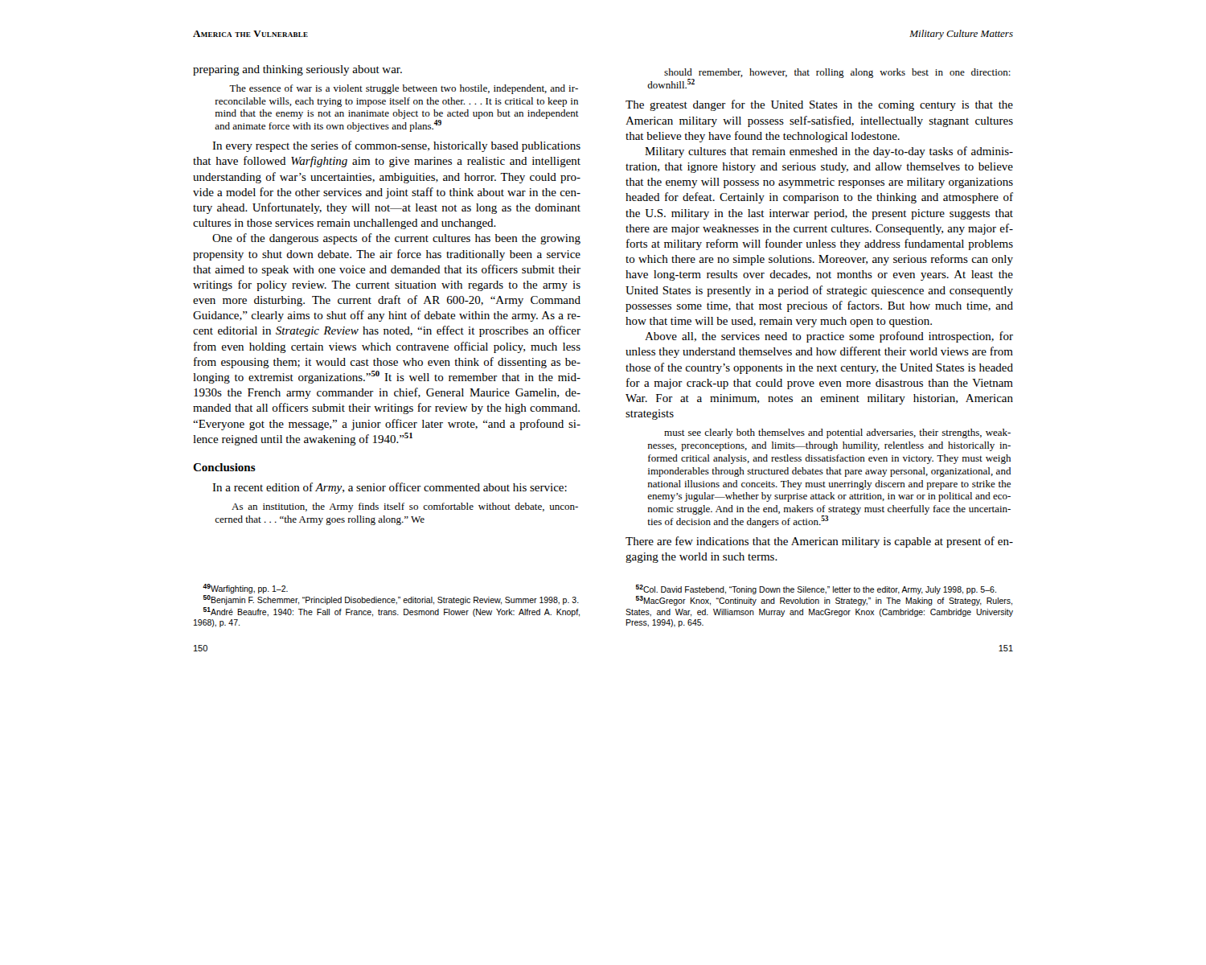America the Vulnerable
Military Culture Matters
preparing and thinking seriously about war.
The essence of war is a violent struggle between two hostile, independent, and irreconcilable wills, each trying to impose itself on the other. . . . It is critical to keep in mind that the enemy is not an inanimate object to be acted upon but an independent and animate force with its own objectives and plans.49
In every respect the series of common-sense, historically based publications that have followed Warfighting aim to give marines a realistic and intelligent understanding of war’s uncertainties, ambiguities, and horror. They could provide a model for the other services and joint staff to think about war in the century ahead. Unfortunately, they will not—at least not as long as the dominant cultures in those services remain unchallenged and unchanged.
One of the dangerous aspects of the current cultures has been the growing propensity to shut down debate. The air force has traditionally been a service that aimed to speak with one voice and demanded that its officers submit their writings for policy review. The current situation with regards to the army is even more disturbing. The current draft of AR 600-20, “Army Command Guidance,” clearly aims to shut off any hint of debate within the army. As a recent editorial in Strategic Review has noted, “in effect it proscribes an officer from even holding certain views which contravene official policy, much less from espousing them; it would cast those who even think of dissenting as belonging to extremist organizations.”50 It is well to remember that in the mid-1930s the French army commander in chief, General Maurice Gamelin, demanded that all officers submit their writings for review by the high command. “Everyone got the message,” a junior officer later wrote, “and a profound silence reigned until the awakening of 1940.”51
Conclusions
In a recent edition of Army, a senior officer commented about his service:
As an institution, the Army finds itself so comfortable without debate, unconcerned that . . . “the Army goes rolling along.” We
49Warfighting, pp. 1–2.
50Benjamin F. Schemmer, “Principled Disobedience,” editorial, Strategic Review, Summer 1998, p. 3.
51André Beaufre, 1940: The Fall of France, trans. Desmond Flower (New York: Alfred A. Knopf, 1968), p. 47.
150
should remember, however, that rolling along works best in one direction: downhill.52
The greatest danger for the United States in the coming century is that the American military will possess self-satisfied, intellectually stagnant cultures that believe they have found the technological lodestone.
Military cultures that remain enmeshed in the day-to-day tasks of administration, that ignore history and serious study, and allow themselves to believe that the enemy will possess no asymmetric responses are military organizations headed for defeat. Certainly in comparison to the thinking and atmosphere of the U.S. military in the last interwar period, the present picture suggests that there are major weaknesses in the current cultures. Consequently, any major efforts at military reform will founder unless they address fundamental problems to which there are no simple solutions. Moreover, any serious reforms can only have long-term results over decades, not months or even years. At least the United States is presently in a period of strategic quiescence and consequently possesses some time, that most precious of factors. But how much time, and how that time will be used, remain very much open to question.
Above all, the services need to practice some profound introspection, for unless they understand themselves and how different their world views are from those of the country’s opponents in the next century, the United States is headed for a major crack-up that could prove even more disastrous than the Vietnam War. For at a minimum, notes an eminent military historian, American strategists
must see clearly both themselves and potential adversaries, their strengths, weaknesses, preconceptions, and limits—through humility, relentless and historically informed critical analysis, and restless dissatisfaction even in victory. They must weigh imponderables through structured debates that pare away personal, organizational, and national illusions and conceits. They must unerringly discern and prepare to strike the enemy’s jugular—whether by surprise attack or attrition, in war or in political and economic struggle. And in the end, makers of strategy must cheerfully face the uncertainties of decision and the dangers of action.53
There are few indications that the American military is capable at present of engaging the world in such terms.
52Col. David Fastebend, “Toning Down the Silence,” letter to the editor, Army, July 1998, pp. 5–6.
53MacGregor Knox, “Continuity and Revolution in Strategy,” in The Making of Strategy, Rulers, States, and War, ed. Williamson Murray and MacGregor Knox (Cambridge: Cambridge University Press, 1994), p. 645.
151